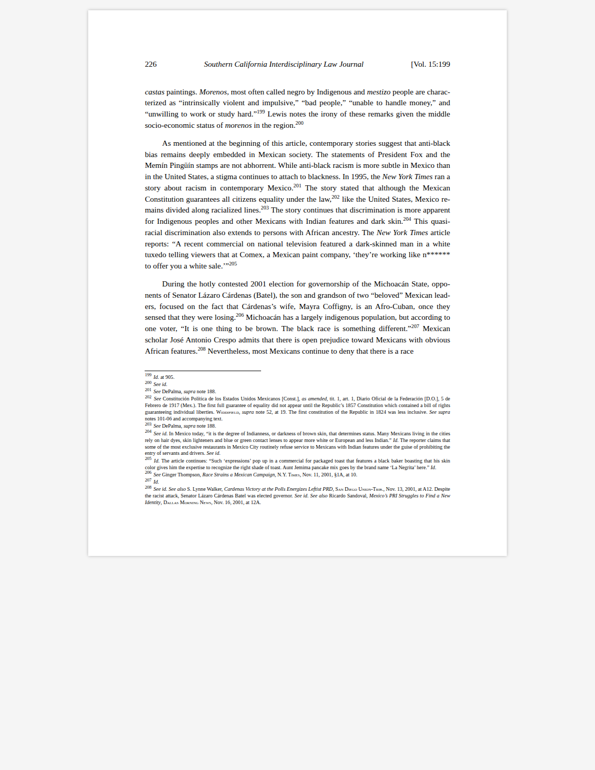226 Southern California Interdisciplinary Law Journal [Vol. 15:199
castas paintings. Morenos, most often called negro by Indigenous and mestizo people are characterized as “intrinsically violent and impulsive,” “bad people,” “unable to handle money,” and “unwilling to work or study hard.”199 Lewis notes the irony of these remarks given the middle socio-economic status of morenos in the region.200
As mentioned at the beginning of this article, contemporary stories suggest that anti-black bias remains deeply embedded in Mexican society. The statements of President Fox and the Memín Pingüín stamps are not abhorrent. While anti-black racism is more subtle in Mexico than in the United States, a stigma continues to attach to blackness. In 1995, the New York Times ran a story about racism in contemporary Mexico.201 The story stated that although the Mexican Constitution guarantees all citizens equality under the law,202 like the United States, Mexico remains divided along racialized lines.203 The story continues that discrimination is more apparent for Indigenous peoples and other Mexicans with Indian features and dark skin.204 This quasi-racial discrimination also extends to persons with African ancestry. The New York Times article reports: “A recent commercial on national television featured a dark-skinned man in a white tuxedo telling viewers that at Comex, a Mexican paint company, ‘they’re working like n****** to offer you a white sale.’”205
During the hotly contested 2001 election for governorship of the Michoacán State, opponents of Senator Lázaro Cárdenas (Batel), the son and grandson of two “beloved” Mexican leaders, focused on the fact that Cárdenas’s wife, Mayra Coffigny, is an Afro-Cuban, once they sensed that they were losing.206 Michoacán has a largely indigenous population, but according to one voter, “It is one thing to be brown. The black race is something different.”207 Mexican scholar José Antonio Crespo admits that there is open prejudice toward Mexicans with obvious African features.208 Nevertheless, most Mexicans continue to deny that there is a race
199 Id. at 905.
200 See id.
201 See DePalma, supra note 188.
202 See Constitución Política de los Estados Unidos Mexicanos [Const.], as amended, tit. 1, art. 1, Diario Oficial de la Federación [D.O.], 5 de Febrero de 1917 (Mex.). The first full guarantee of equality did not appear until the Republic’s 1857 Constitution which contained a bill of rights guaranteeing individual liberties. Widdifield, supra note 52, at 19. The first constitution of the Republic in 1824 was less inclusive. See supra notes 101-06 and accompanying text.
203 See DePalma, supra note 188.
204 See id. In Mexico today, “it is the degree of Indianness, or darkness of brown skin, that determines status. Many Mexicans living in the cities rely on hair dyes, skin lighteners and blue or green contact lenses to appear more white or European and less Indian.” Id. The reporter claims that some of the most exclusive restaurants in Mexico City routinely refuse service to Mexicans with Indian features under the guise of prohibiting the entry of servants and drivers. See id.
205 Id. The article continues: “Such ‘expressions’ pop up in a commercial for packaged toast that features a black baker boasting that his skin color gives him the expertise to recognize the right shade of toast. Aunt Jemima pancake mix goes by the brand name ‘La Negrita’ here.” Id.
206 See Ginger Thompson, Race Strains a Mexican Campaign, N.Y. Times, Nov. 11, 2001, §1A, at 10.
207 Id.
208 See id. See also S. Lynne Walker, Cardenas Victory at the Polls Energizes Leftist PRD, San Diego Union-Trib., Nov. 13, 2001, at A12. Despite the racist attack, Senator Lázaro Cárdenas Batel was elected governor. See id. See also Ricardo Sandoval, Mexico’s PRI Struggles to Find a New Identity, Dallas Morning News, Nov. 16, 2001, at 12A.